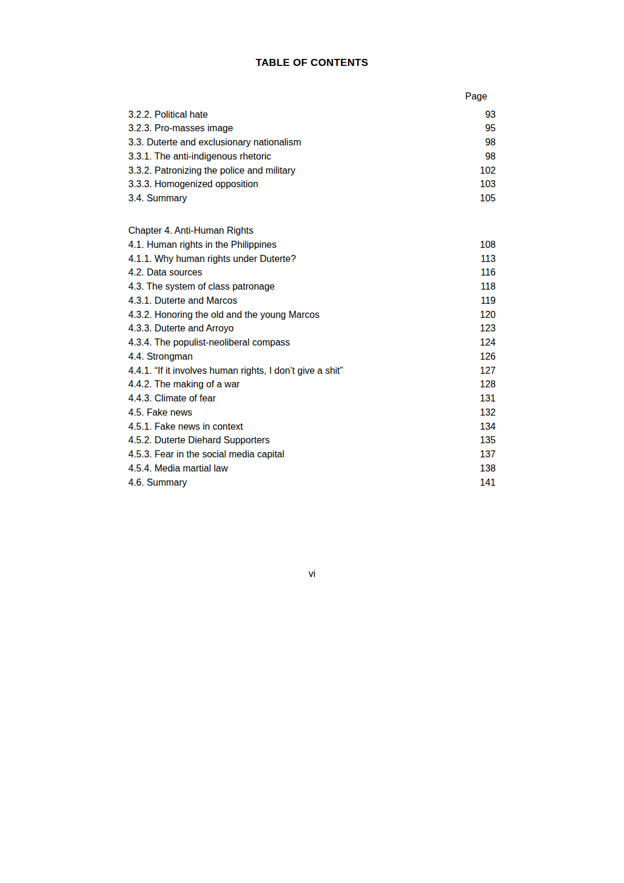TABLE OF CONTENTS
Page
| 3.2.2. Political hate | 93 |
| 3.2.3. Pro-masses image | 95 |
| 3.3. Duterte and exclusionary nationalism | 98 |
| 3.3.1. The anti-indigenous rhetoric | 98 |
| 3.3.2. Patronizing the police and military | 102 |
| 3.3.3. Homogenized opposition | 103 |
| 3.4. Summary | 105 |
| Chapter 4. Anti-Human Rights | |
| 4.1. Human rights in the Philippines | 108 |
| 4.1.1. Why human rights under Duterte? | 113 |
| 4.2. Data sources | 116 |
| 4.3. The system of class patronage | 118 |
| 4.3.1. Duterte and Marcos | 119 |
| 4.3.2. Honoring the old and the young Marcos | 120 |
| 4.3.3. Duterte and Arroyo | 123 |
| 4.3.4. The populist-neoliberal compass | 124 |
| 4.4. Strongman | 126 |
| 4.4.1. “If it involves human rights, I don’t give a shit” | 127 |
| 4.4.2. The making of a war | 128 |
| 4.4.3. Climate of fear | 131 |
| 4.5. Fake news | 132 |
| 4.5.1. Fake news in context | 134 |
| 4.5.2. Duterte Diehard Supporters | 135 |
| 4.5.3. Fear in the social media capital | 137 |
| 4.5.4. Media martial law | 138 |
| 4.6. Summary | 141 |
vi